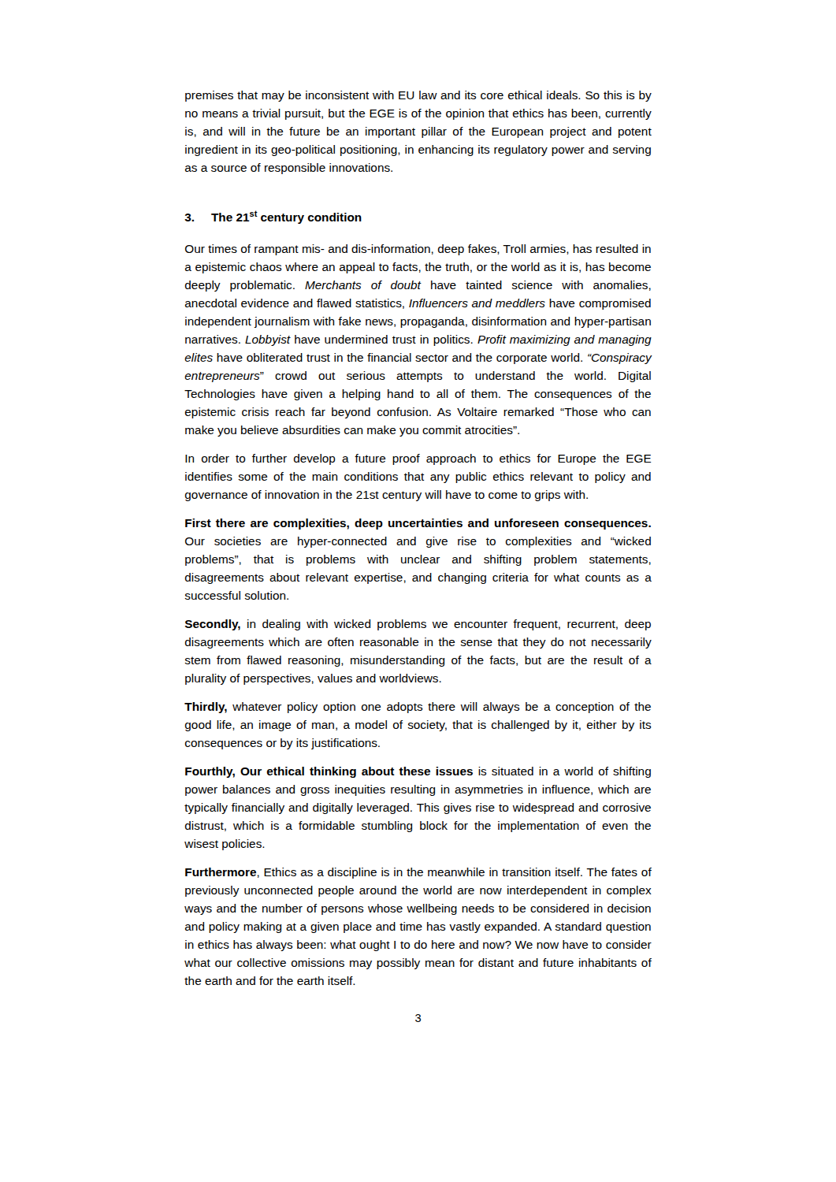premises that may be inconsistent with EU law and its core ethical ideals. So this is by no means a trivial pursuit, but the EGE is of the opinion that ethics has been, currently is, and will in the future be an important pillar of the European project and potent ingredient in its geo-political positioning, in enhancing its regulatory power and serving as a source of responsible innovations.
3. The 21st century condition
Our times of rampant mis- and dis-information, deep fakes, Troll armies, has resulted in a epistemic chaos where an appeal to facts, the truth, or the world as it is, has become deeply problematic. Merchants of doubt have tainted science with anomalies, anecdotal evidence and flawed statistics, Influencers and meddlers have compromised independent journalism with fake news, propaganda, disinformation and hyper-partisan narratives. Lobbyist have undermined trust in politics. Profit maximizing and managing elites have obliterated trust in the financial sector and the corporate world. “Conspiracy entrepreneurs” crowd out serious attempts to understand the world. Digital Technologies have given a helping hand to all of them. The consequences of the epistemic crisis reach far beyond confusion. As Voltaire remarked “Those who can make you believe absurdities can make you commit atrocities”.
In order to further develop a future proof approach to ethics for Europe the EGE identifies some of the main conditions that any public ethics relevant to policy and governance of innovation in the 21st century will have to come to grips with.
First there are complexities, deep uncertainties and unforeseen consequences. Our societies are hyper-connected and give rise to complexities and “wicked problems”, that is problems with unclear and shifting problem statements, disagreements about relevant expertise, and changing criteria for what counts as a successful solution.
Secondly, in dealing with wicked problems we encounter frequent, recurrent, deep disagreements which are often reasonable in the sense that they do not necessarily stem from flawed reasoning, misunderstanding of the facts, but are the result of a plurality of perspectives, values and worldviews.
Thirdly, whatever policy option one adopts there will always be a conception of the good life, an image of man, a model of society, that is challenged by it, either by its consequences or by its justifications.
Fourthly, Our ethical thinking about these issues is situated in a world of shifting power balances and gross inequities resulting in asymmetries in influence, which are typically financially and digitally leveraged. This gives rise to widespread and corrosive distrust, which is a formidable stumbling block for the implementation of even the wisest policies.
Furthermore, Ethics as a discipline is in the meanwhile in transition itself. The fates of previously unconnected people around the world are now interdependent in complex ways and the number of persons whose wellbeing needs to be considered in decision and policy making at a given place and time has vastly expanded. A standard question in ethics has always been: what ought I to do here and now? We now have to consider what our collective omissions may possibly mean for distant and future inhabitants of the earth and for the earth itself.
3